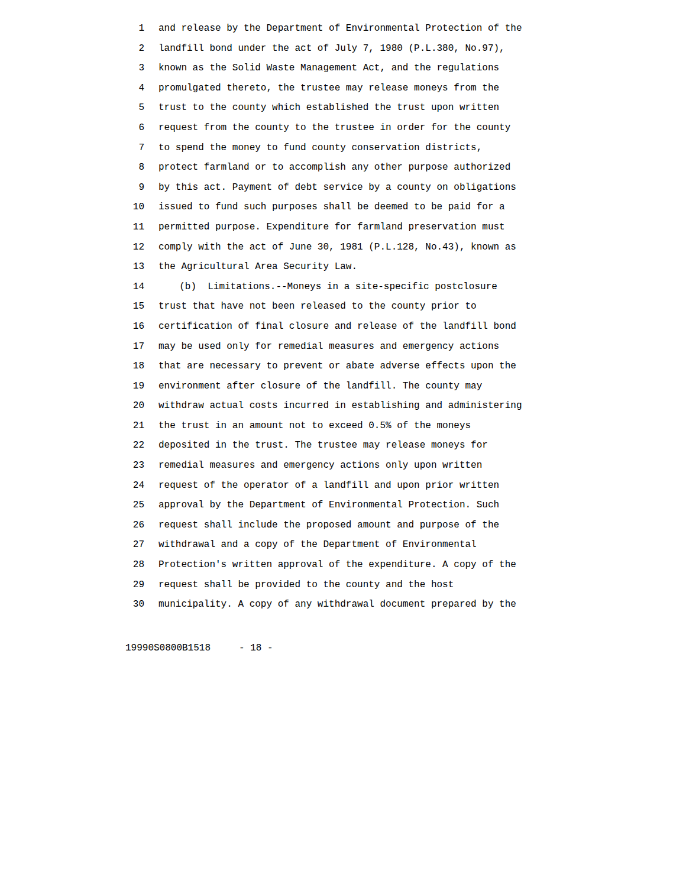and release by the Department of Environmental Protection of the
landfill bond under the act of July 7, 1980 (P.L.380, No.97),
known as the Solid Waste Management Act, and the regulations
promulgated thereto, the trustee may release moneys from the
trust to the county which established the trust upon written
request from the county to the trustee in order for the county
to spend the money to fund county conservation districts,
protect farmland or to accomplish any other purpose authorized
by this act. Payment of debt service by a county on obligations
issued to fund such purposes shall be deemed to be paid for a
permitted purpose. Expenditure for farmland preservation must
comply with the act of June 30, 1981 (P.L.128, No.43), known as
the Agricultural Area Security Law.
(b) Limitations.--Moneys in a site-specific postclosure
trust that have not been released to the county prior to
certification of final closure and release of the landfill bond
may be used only for remedial measures and emergency actions
that are necessary to prevent or abate adverse effects upon the
environment after closure of the landfill. The county may
withdraw actual costs incurred in establishing and administering
the trust in an amount not to exceed 0.5% of the moneys
deposited in the trust. The trustee may release moneys for
remedial measures and emergency actions only upon written
request of the operator of a landfill and upon prior written
approval by the Department of Environmental Protection. Such
request shall include the proposed amount and purpose of the
withdrawal and a copy of the Department of Environmental
Protection's written approval of the expenditure. A copy of the
request shall be provided to the county and the host
municipality. A copy of any withdrawal document prepared by the
19990S0800B1518 - 18 -